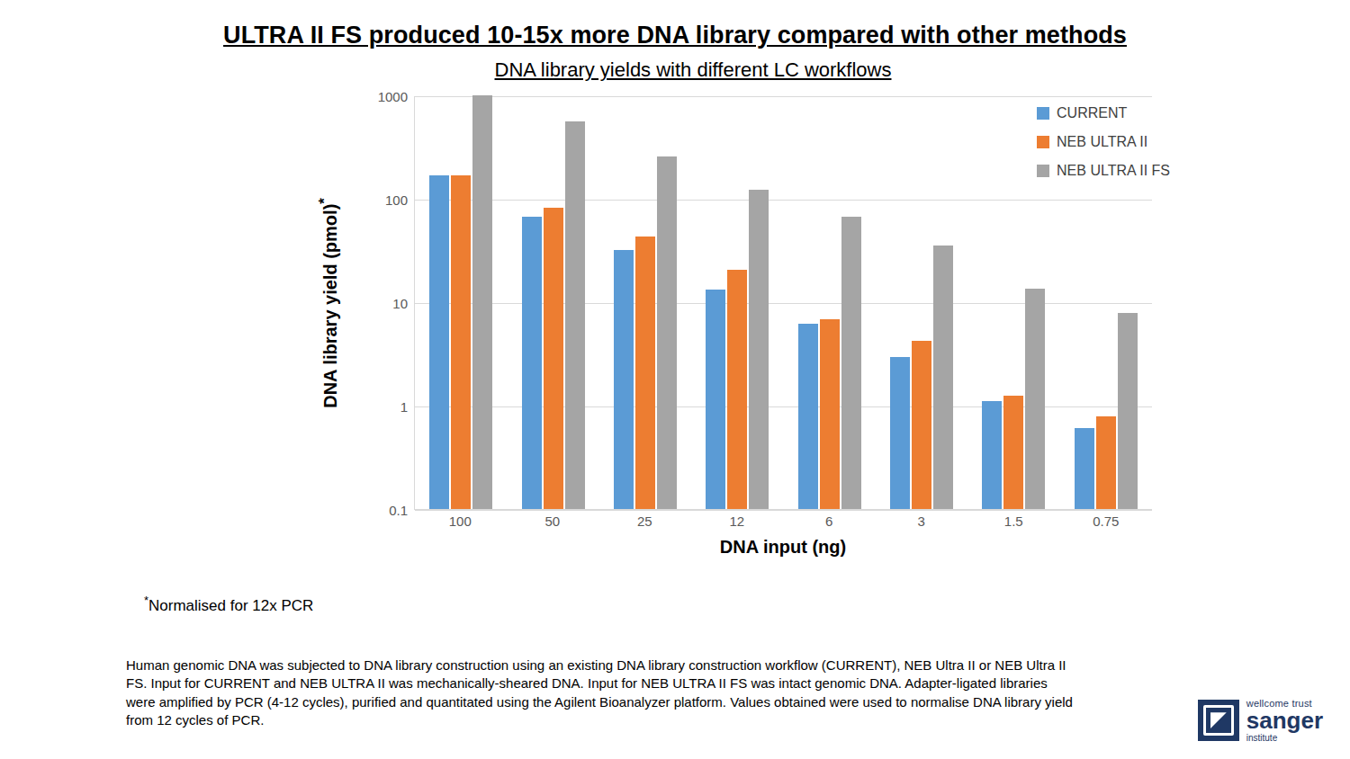ULTRA II FS produced 10-15x more DNA library compared with other methods
DNA library yields with different LC workflows
DNA library yield (pmol)*
1000
100
10
1
0.1
100
50
25
12
6
3
1.5
0.75
DNA input (ng)
CURRENT
NEB ULTRA II
NEB ULTRA II FS
*Normalised for 12x PCR
Human genomic DNA was subjected to DNA library construction using an existing DNA library construction workflow (CURRENT), NEB Ultra II or NEB Ultra II FS. Input for CURRENT and NEB ULTRA II was mechanically-sheared DNA. Input for NEB ULTRA II FS was intact genomic DNA. Adapter-ligated libraries were amplified by PCR (4-12 cycles), purified and quantitated using the Agilent Bioanalyzer platform. Values obtained were used to normalise DNA library yield from 12 cycles of PCR.
wellcome trust
sanger
institute